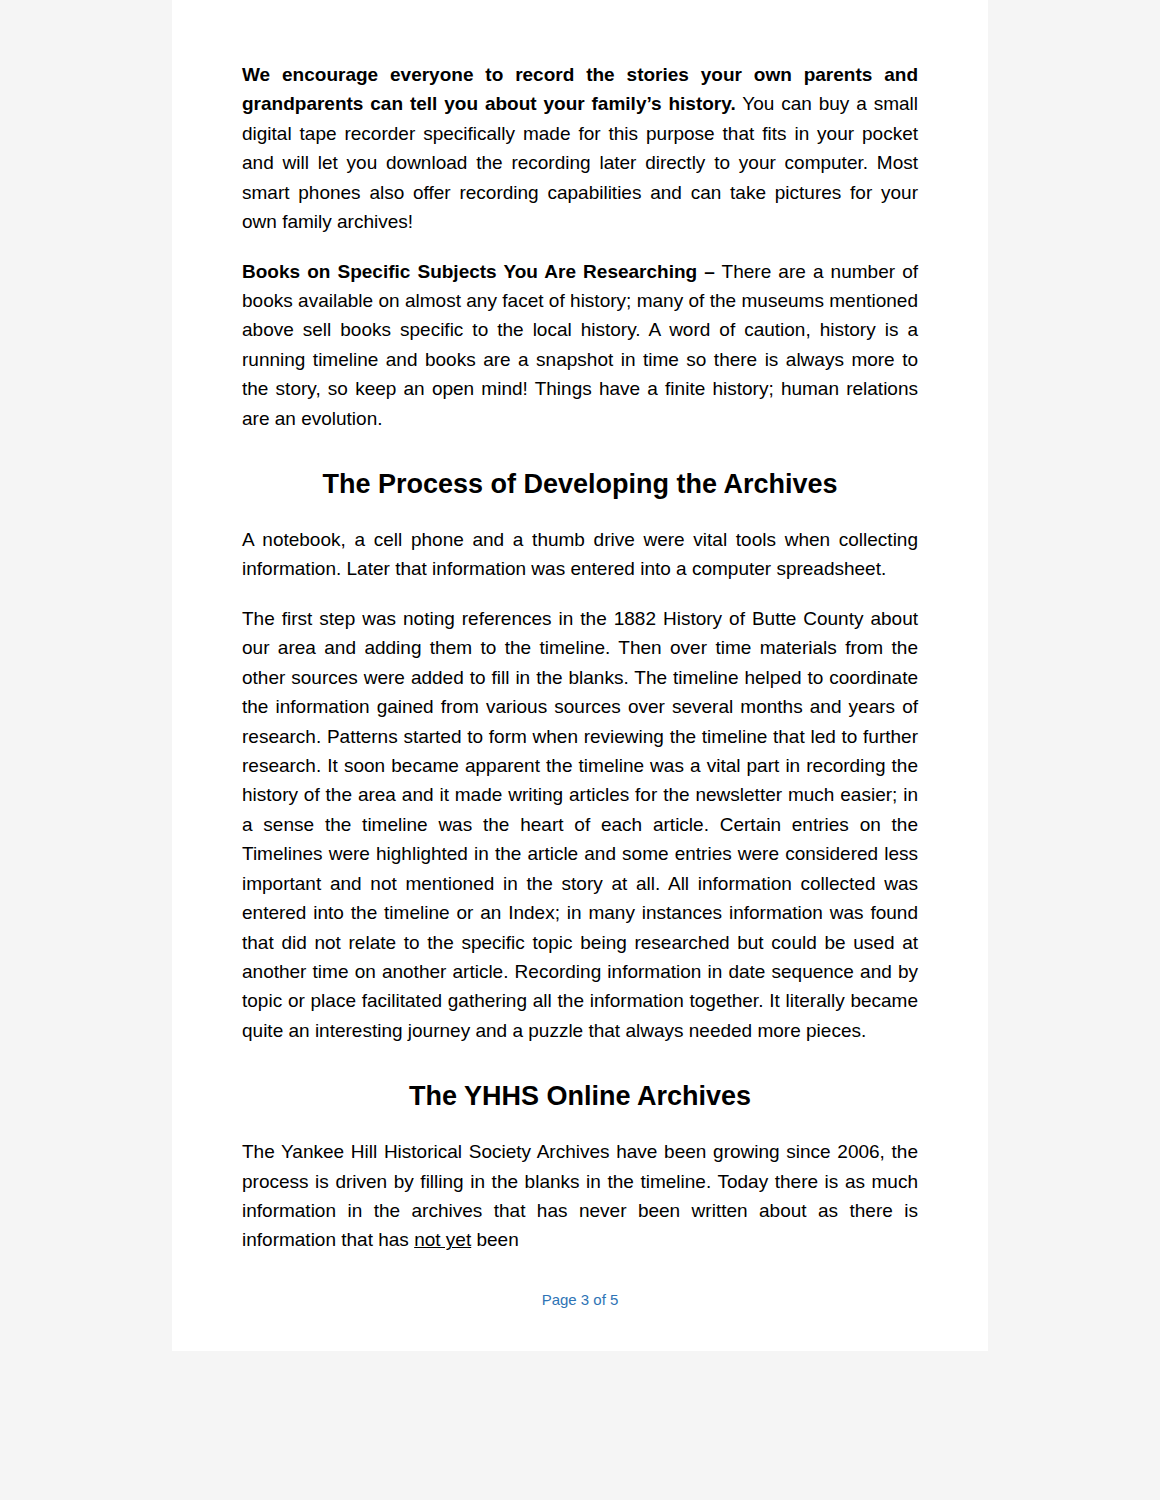We encourage everyone to record the stories your own parents and grandparents can tell you about your family’s history. You can buy a small digital tape recorder specifically made for this purpose that fits in your pocket and will let you download the recording later directly to your computer. Most smart phones also offer recording capabilities and can take pictures for your own family archives!
Books on Specific Subjects You Are Researching – There are a number of books available on almost any facet of history; many of the museums mentioned above sell books specific to the local history. A word of caution, history is a running timeline and books are a snapshot in time so there is always more to the story, so keep an open mind! Things have a finite history; human relations are an evolution.
The Process of Developing the Archives
A notebook, a cell phone and a thumb drive were vital tools when collecting information. Later that information was entered into a computer spreadsheet.
The first step was noting references in the 1882 History of Butte County about our area and adding them to the timeline. Then over time materials from the other sources were added to fill in the blanks. The timeline helped to coordinate the information gained from various sources over several months and years of research. Patterns started to form when reviewing the timeline that led to further research. It soon became apparent the timeline was a vital part in recording the history of the area and it made writing articles for the newsletter much easier; in a sense the timeline was the heart of each article. Certain entries on the Timelines were highlighted in the article and some entries were considered less important and not mentioned in the story at all. All information collected was entered into the timeline or an Index; in many instances information was found that did not relate to the specific topic being researched but could be used at another time on another article. Recording information in date sequence and by topic or place facilitated gathering all the information together. It literally became quite an interesting journey and a puzzle that always needed more pieces.
The YHHS Online Archives
The Yankee Hill Historical Society Archives have been growing since 2006, the process is driven by filling in the blanks in the timeline. Today there is as much information in the archives that has never been written about as there is information that has not yet been
Page 3 of 5